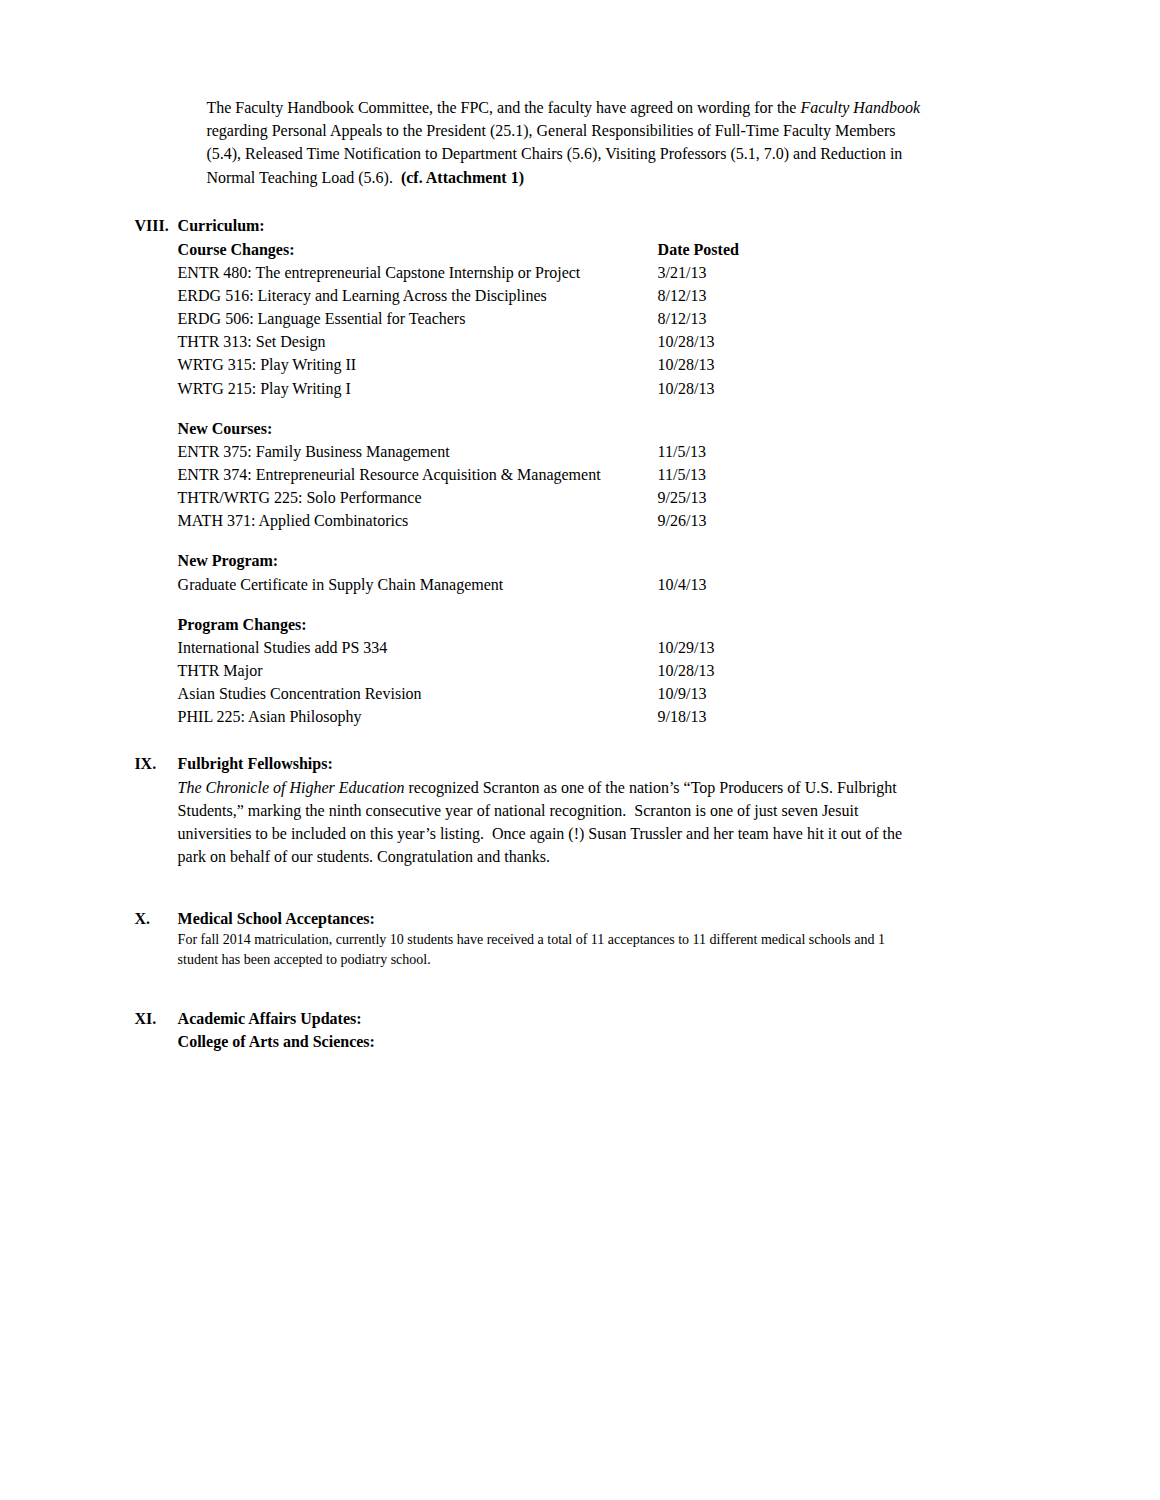The Faculty Handbook Committee, the FPC, and the faculty have agreed on wording for the Faculty Handbook regarding Personal Appeals to the President (25.1), General Responsibilities of Full-Time Faculty Members (5.4), Released Time Notification to Department Chairs (5.6), Visiting Professors (5.1, 7.0) and Reduction in Normal Teaching Load (5.6). (cf. Attachment 1)
VIII.
Curriculum:
| Course Changes: | Date Posted |
| --- | --- |
| ENTR 480: The entrepreneurial Capstone Internship or Project | 3/21/13 |
| ERDG 516: Literacy and Learning Across the Disciplines | 8/12/13 |
| ERDG 506: Language Essential for Teachers | 8/12/13 |
| THTR 313: Set Design | 10/28/13 |
| WRTG 315: Play Writing II | 10/28/13 |
| WRTG 215: Play Writing I | 10/28/13 |
| New Courses: | |
| ENTR 375: Family Business Management | 11/5/13 |
| ENTR 374: Entrepreneurial Resource Acquisition & Management | 11/5/13 |
| THTR/WRTG 225: Solo Performance | 9/25/13 |
| MATH 371: Applied Combinatorics | 9/26/13 |
| New Program: | |
| Graduate Certificate in Supply Chain Management | 10/4/13 |
| Program Changes: | |
| International Studies add PS 334 | 10/29/13 |
| THTR Major | 10/28/13 |
| Asian Studies Concentration Revision | 10/9/13 |
| PHIL 225: Asian Philosophy | 9/18/13 |
IX.
Fulbright Fellowships:
The Chronicle of Higher Education recognized Scranton as one of the nation’s “Top Producers of U.S. Fulbright Students,” marking the ninth consecutive year of national recognition. Scranton is one of just seven Jesuit universities to be included on this year’s listing. Once again (!) Susan Trussler and her team have hit it out of the park on behalf of our students. Congratulation and thanks.
X.
Medical School Acceptances:
For fall 2014 matriculation, currently 10 students have received a total of 11 acceptances to 11 different medical schools and 1 student has been accepted to podiatry school.
XI.
Academic Affairs Updates:
College of Arts and Sciences: